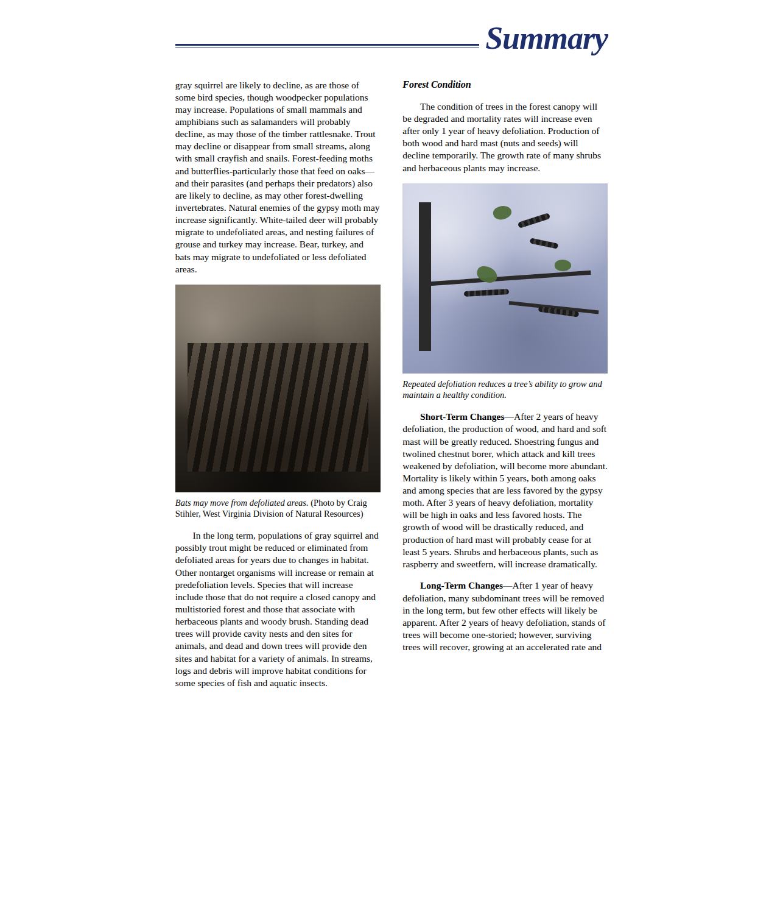Summary
gray squirrel are likely to decline, as are those of some bird species, though woodpecker populations may increase. Populations of small mammals and amphibians such as salamanders will probably decline, as may those of the timber rattlesnake. Trout may decline or disappear from small streams, along with small crayfish and snails. Forest-feeding moths and butterflies-particularly those that feed on oaks—and their parasites (and perhaps their predators) also are likely to decline, as may other forest-dwelling invertebrates. Natural enemies of the gypsy moth may increase significantly. White-tailed deer will probably migrate to undefoliated areas, and nesting failures of grouse and turkey may increase. Bear, turkey, and bats may migrate to undefoliated or less defoliated areas.
Bats may move from defoliated areas. (Photo by Craig Stihler, West Virginia Division of Natural Resources)
In the long term, populations of gray squirrel and possibly trout might be reduced or eliminated from defoliated areas for years due to changes in habitat. Other nontarget organisms will increase or remain at predefoliation levels. Species that will increase include those that do not require a closed canopy and multistoried forest and those that associate with herbaceous plants and woody brush. Standing dead trees will provide cavity nests and den sites for animals, and dead and down trees will provide den sites and habitat for a variety of animals. In streams, logs and debris will improve habitat conditions for some species of fish and aquatic insects.
Forest Condition
The condition of trees in the forest canopy will be degraded and mortality rates will increase even after only 1 year of heavy defoliation. Production of both wood and hard mast (nuts and seeds) will decline temporarily. The growth rate of many shrubs and herbaceous plants may increase.
Repeated defoliation reduces a tree’s ability to grow and maintain a healthy condition.
Short-Term Changes—After 2 years of heavy defoliation, the production of wood, and hard and soft mast will be greatly reduced. Shoestring fungus and twolined chestnut borer, which attack and kill trees weakened by defoliation, will become more abundant. Mortality is likely within 5 years, both among oaks and among species that are less favored by the gypsy moth. After 3 years of heavy defoliation, mortality will be high in oaks and less favored hosts. The growth of wood will be drastically reduced, and production of hard mast will probably cease for at least 5 years. Shrubs and herbaceous plants, such as raspberry and sweetfern, will increase dramatically.
Long-Term Changes—After 1 year of heavy defoliation, many subdominant trees will be removed in the long term, but few other effects will likely be apparent. After 2 years of heavy defoliation, stands of trees will become one-storied; however, surviving trees will recover, growing at an accelerated rate and